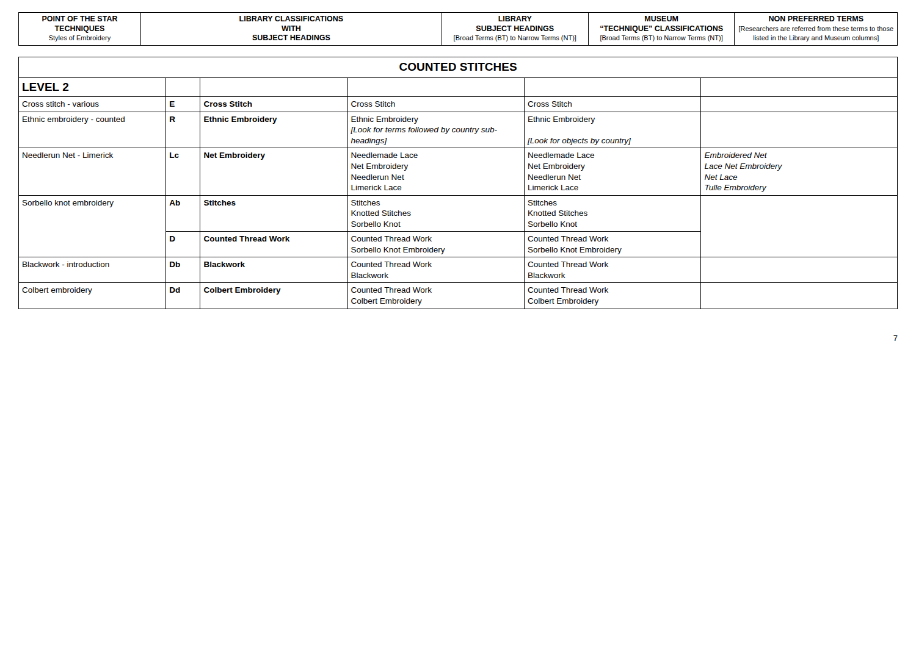| POINT OF THE STAR TECHNIQUES Styles of Embroidery | LIBRARY CLASSIFICATIONS WITH SUBJECT HEADINGS | LIBRARY SUBJECT HEADINGS [Broad Terms (BT) to Narrow Terms (NT)] | MUSEUM “TECHNIQUE” CLASSIFICATIONS [Broad Terms (BT) to Narrow Terms (NT)] | NON PREFERRED TERMS [Researchers are referred from these terms to those listed in the Library and Museum columns] |
| COUNTED STITCHES |
| LEVEL 2 | | | | | |
| Cross stitch - various | E | Cross Stitch | Cross Stitch | Cross Stitch | |
| Ethnic embroidery - counted | R | Ethnic Embroidery | Ethnic Embroidery [Look for terms followed by country sub-headings] | Ethnic Embroidery [Look for objects by country] | |
| Needlerun Net - Limerick | Lc | Net Embroidery | Needlemade Lace Net Embroidery Needlerun Net Limerick Lace | Needlemade Lace Net Embroidery Needlerun Net Limerick Lace | Embroidered Net Lace Net Embroidery Net Lace Tulle Embroidery |
| Sorbello knot embroidery | Ab | Stitches | Stitches Knotted Stitches Sorbello Knot | Stitches Knotted Stitches Sorbello Knot | |
| D | Counted Thread Work | Counted Thread Work Sorbello Knot Embroidery | Counted Thread Work Sorbello Knot Embroidery |
| Blackwork - introduction | Db | Blackwork | Counted Thread Work Blackwork | Counted Thread Work Blackwork | |
| Colbert embroidery | Dd | Colbert Embroidery | Counted Thread Work Colbert Embroidery | Counted Thread Work Colbert Embroidery | |
7